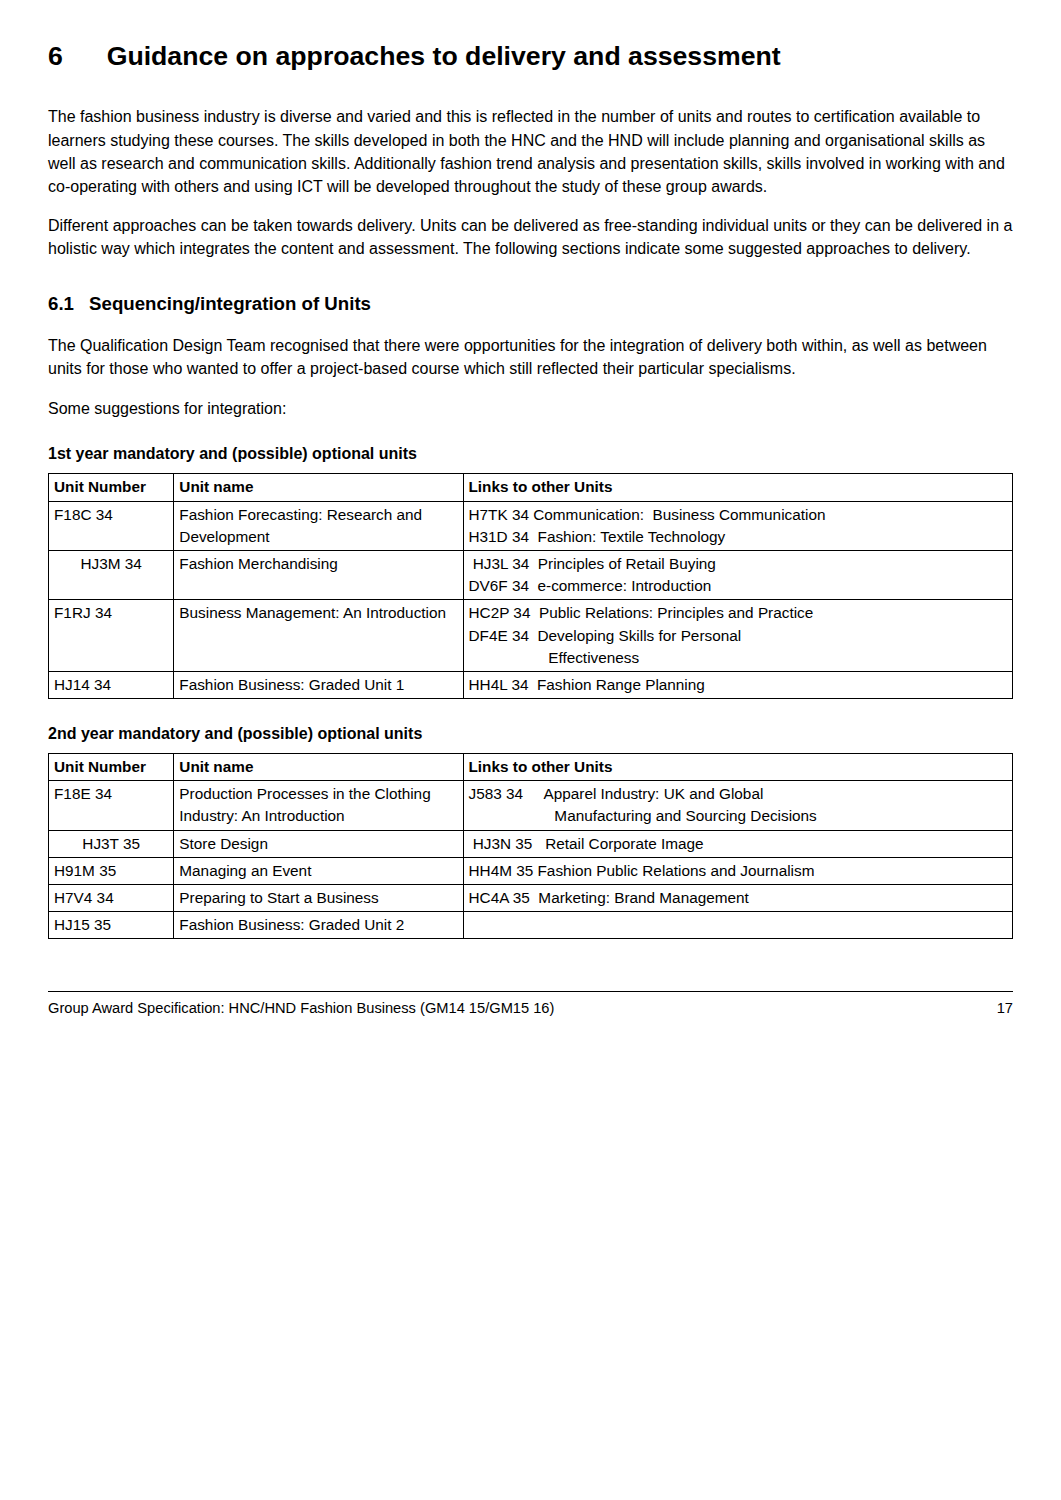6 Guidance on approaches to delivery and assessment
The fashion business industry is diverse and varied and this is reflected in the number of units and routes to certification available to learners studying these courses. The skills developed in both the HNC and the HND will include planning and organisational skills as well as research and communication skills. Additionally fashion trend analysis and presentation skills, skills involved in working with and co-operating with others and using ICT will be developed throughout the study of these group awards.
Different approaches can be taken towards delivery. Units can be delivered as free-standing individual units or they can be delivered in a holistic way which integrates the content and assessment. The following sections indicate some suggested approaches to delivery.
6.1 Sequencing/integration of Units
The Qualification Design Team recognised that there were opportunities for the integration of delivery both within, as well as between units for those who wanted to offer a project-based course which still reflected their particular specialisms.
Some suggestions for integration:
1st year mandatory and (possible) optional units
| Unit Number | Unit name | Links to other Units |
| --- | --- | --- |
| F18C 34 | Fashion Forecasting: Research and Development | H7TK 34 Communication: Business Communication H31D 34 Fashion: Textile Technology |
| HJ3M 34 | Fashion Merchandising | HJ3L 34 Principles of Retail Buying DV6F 34 e-commerce: Introduction |
| F1RJ 34 | Business Management: An Introduction | HC2P 34 Public Relations: Principles and Practice DF4E 34 Developing Skills for Personal Effectiveness |
| HJ14 34 | Fashion Business: Graded Unit 1 | HH4L 34 Fashion Range Planning |
2nd year mandatory and (possible) optional units
| Unit Number | Unit name | Links to other Units |
| --- | --- | --- |
| F18E 34 | Production Processes in the Clothing Industry: An Introduction | J583 34 Apparel Industry: UK and Global Manufacturing and Sourcing Decisions |
| HJ3T 35 | Store Design | HJ3N 35 Retail Corporate Image |
| H91M 35 | Managing an Event | HH4M 35 Fashion Public Relations and Journalism |
| H7V4 34 | Preparing to Start a Business | HC4A 35 Marketing: Brand Management |
| HJ15 35 | Fashion Business: Graded Unit 2 | |
Group Award Specification: HNC/HND Fashion Business (GM14 15/GM15 16) 17